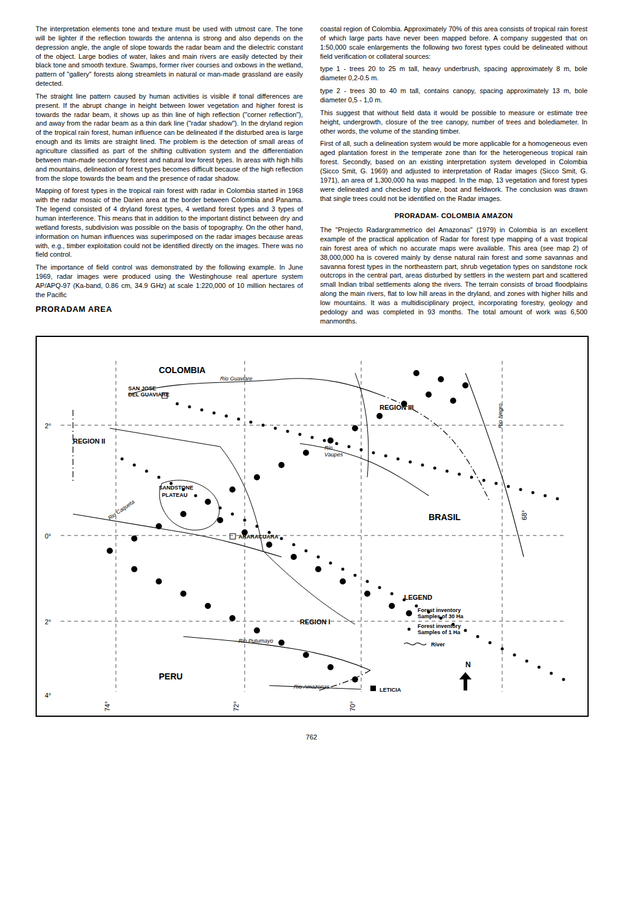The interpretation elements tone and texture must be used with utmost care. The tone will be lighter if the reflection towards the antenna is strong and also depends on the depression angle, the angle of slope towards the radar beam and the dielectric constant of the object. Large bodies of water, lakes and main rivers are easily detected by their black tone and smooth texture. Swamps, former river courses and oxbows in the wetland, pattern of "gallery" forests along streamlets in natural or man-made grassland are easily detected.
The straight line pattern caused by human activities is visible if tonal differences are present. If the abrupt change in height between lower vegetation and higher forest is towards the radar beam, it shows up as thin line of high reflection ("corner reflection"), and away from the radar beam as a thin dark line ("radar shadow"). In the dryland region of the tropical rain forest, human influence can be delineated if the disturbed area is large enough and its limits are straight lined. The problem is the detection of small areas of agriculture classified as part of the shifting cultivation system and the differentiation between man-made secondary forest and natural low forest types. In areas with high hills and mountains, delineation of forest types becomes difficult because of the high reflection from the slope towards the beam and the presence of radar shadow.
Mapping of forest types in the tropical rain forest with radar in Colombia started in 1968 with the radar mosaic of the Darien area at the border between Colombia and Panama. The legend consisted of 4 dryland forest types, 4 wetland forest types and 3 types of human interference. This means that in addition to the important distinct between dry and wetland forests, subdivision was possible on the basis of topography. On the other hand, information on human influences was superimposed on the radar images because areas with, e.g., timber exploitation could not be identified directly on the images. There was no field control.
The importance of field control was demonstrated by the following example. In June 1969, radar images were produced using the Westinghouse real aperture system AP/APQ-97 (Ka-band, 0.86 cm, 34.9 GHz) at scale 1:220,000 of 10 million hectares of the Pacific
PRORADAM AREA
coastal region of Colombia. Approximately 70% of this area consists of tropical rain forest of which large parts have never been mapped before. A company suggested that on 1:50,000 scale enlargements the following two forest types could be delineated without field verification or collateral sources:
type 1 - trees 20 to 25 m tall, heavy underbrush, spacing approximately 8 m, bole diameter 0,2-0.5 m.
type 2 - trees 30 to 40 m tall, contains canopy, spacing approximately 13 m, bole diameter 0,5 - 1,0 m.
This suggest that without field data it would be possible to measure or estimate tree height, undergrowth, closure of the tree canopy, number of trees and bolediameter. In other words, the volume of the standing timber.
First of all, such a delineation system would be more applicable for a homogeneous even aged plantation forest in the temperate zone than for the heterogeneous tropical rain forest. Secondly, based on an existing interpretation system developed in Colombia (Sicco Smit, G. 1969) and adjusted to interpretation of Radar images (Sicco Smit, G. 1971), an area of 1,300,000 ha was mapped. In the map, 13 vegetation and forest types were delineated and checked by plane, boat and fieldwork. The conclusion was drawn that single trees could not be identified on the Radar images.
PRORADAM- COLOMBIA AMAZON
The "Projecto Radargrammetrico del Amazonas" (1979) in Colombia is an excellent example of the practical application of Radar for forest type mapping of a vast tropical rain forest area of which no accurate maps were available. This area (see map 2) of 38,000,000 ha is covered mainly by dense natural rain forest and some savannas and savanna forest types in the northeastern part, shrub vegetation types on sandstone rock outcrops in the central part, areas disturbed by settlers in the western part and scattered small Indian tribal settlements along the rivers. The terrain consists of broad floodplains along the main rivers, flat to low hill areas in the dryland, and zones with higher hills and low mountains. It was a multidisciplinary project, incorporating forestry, geology and pedology and was completed in 93 months. The total amount of work was 6,500 manmonths.
2° 0° 2° 4° 74° 72° 70° 68° COLOMBIA BRASIL PERU REGION III REGION II REGION I SAN JOSE DEL GUAVIARE ARARACUARA LETICIA SANDSTONE PLATEAU Rio Guaviare Rio Vaupes Rio Negro Rio Caqueta Rio Putumayo Rio Amazonas LEGEND Forest inventory Samples of 30 Ha Forest inventory Samples of 1 Ha River N
762